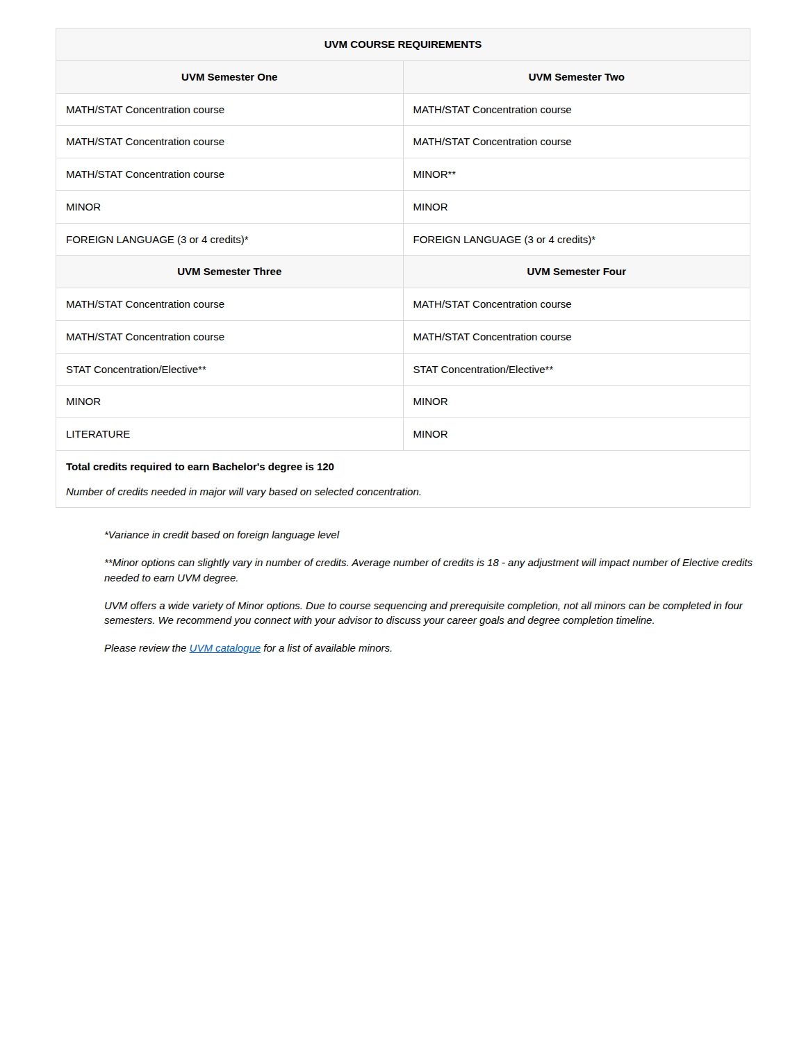| UVM COURSE REQUIREMENTS |
| --- |
| UVM Semester One | UVM Semester Two |
| MATH/STAT Concentration course | MATH/STAT Concentration course |
| MATH/STAT Concentration course | MATH/STAT Concentration course |
| MATH/STAT Concentration course | MINOR** |
| MINOR | MINOR |
| FOREIGN LANGUAGE (3 or 4 credits)* | FOREIGN LANGUAGE (3 or 4 credits)* |
| UVM Semester Three | UVM Semester Four |
| MATH/STAT Concentration course | MATH/STAT Concentration course |
| MATH/STAT Concentration course | MATH/STAT Concentration course |
| STAT Concentration/Elective** | STAT Concentration/Elective** |
| MINOR | MINOR |
| LITERATURE | MINOR |
| Total credits required to earn Bachelor's degree is 120 Number of credits needed in major will vary based on selected concentration. |
*Variance in credit based on foreign language level
**Minor options can slightly vary in number of credits. Average number of credits is 18 - any adjustment will impact number of Elective credits needed to earn UVM degree.
UVM offers a wide variety of Minor options. Due to course sequencing and prerequisite completion, not all minors can be completed in four semesters. We recommend you connect with your advisor to discuss your career goals and degree completion timeline.
Please review the UVM catalogue for a list of available minors.